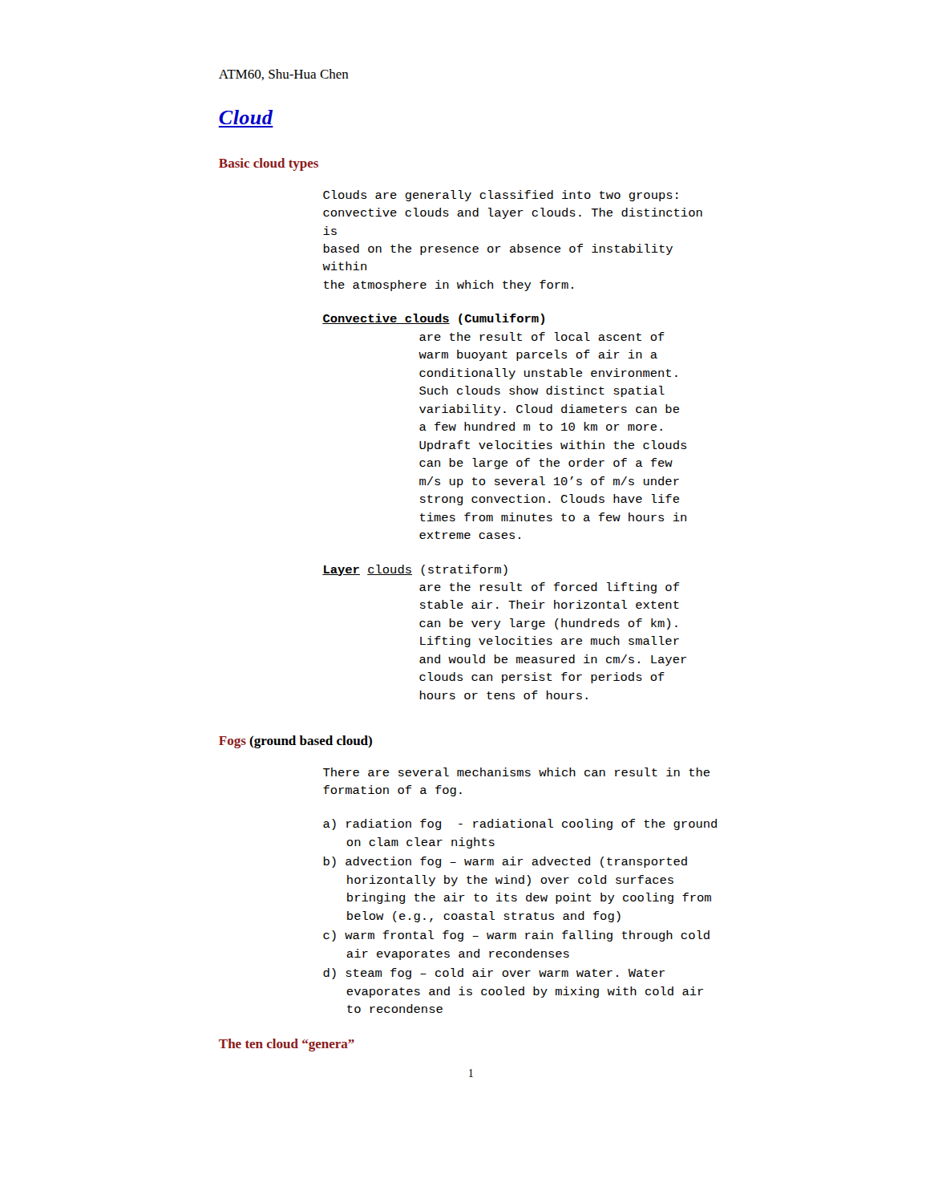ATM60, Shu-Hua Chen
Cloud
Basic cloud types
Clouds are generally classified into two groups:
convective clouds and layer clouds. The distinction is
based on the presence or absence of instability within
the atmosphere in which they form.
Convective clouds (Cumuliform)
are the result of local ascent of
warm buoyant parcels of air in a
conditionally unstable environment.
Such clouds show distinct spatial
variability. Cloud diameters can be
a few hundred m to 10 km or more.
Updraft velocities within the clouds
can be large of the order of a few
m/s up to several 10’s of m/s under
strong convection. Clouds have life
times from minutes to a few hours in
extreme cases.
Layer clouds (stratiform)
are the result of forced lifting of
stable air. Their horizontal extent
can be very large (hundreds of km).
Lifting velocities are much smaller
and would be measured in cm/s. Layer
clouds can persist for periods of
hours or tens of hours.
Fogs (ground based cloud)
There are several mechanisms which can result in the
formation of a fog.
a) radiation fog - radiational cooling of the ground on clam clear nights
b) advection fog – warm air advected (transported horizontally by the wind) over cold surfaces bringing the air to its dew point by cooling from below (e.g., coastal stratus and fog)
c) warm frontal fog – warm rain falling through cold air evaporates and recondenses
d) steam fog – cold air over warm water. Water evaporates and is cooled by mixing with cold air to recondense
The ten cloud “genera”
1